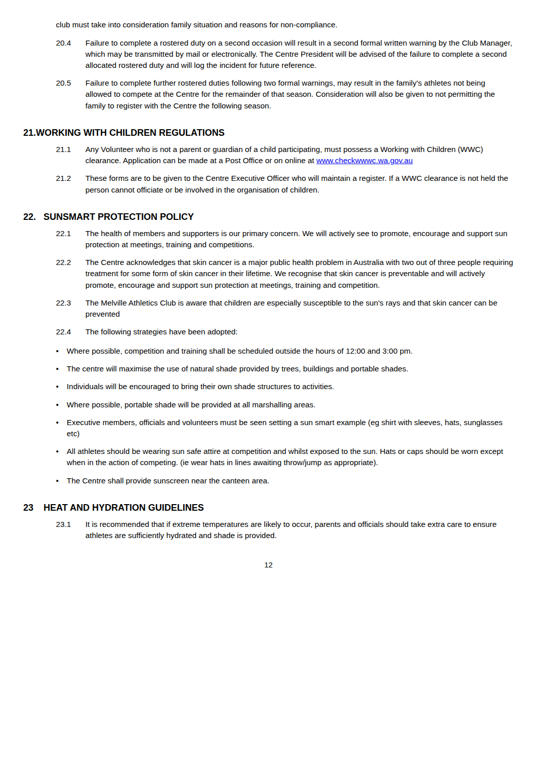club must take into consideration family situation and reasons for non-compliance.
20.4 Failure to complete a rostered duty on a second occasion will result in a second formal written warning by the Club Manager, which may be transmitted by mail or electronically. The Centre President will be advised of the failure to complete a second allocated rostered duty and will log the incident for future reference.
20.5 Failure to complete further rostered duties following two formal warnings, may result in the family's athletes not being allowed to compete at the Centre for the remainder of that season. Consideration will also be given to not permitting the family to register with the Centre the following season.
21. WORKING WITH CHILDREN REGULATIONS
21.1 Any Volunteer who is not a parent or guardian of a child participating, must possess a Working with Children (WWC) clearance. Application can be made at a Post Office or on online at www.checkwwwc.wa.gov.au
21.2 These forms are to be given to the Centre Executive Officer who will maintain a register. If a WWC clearance is not held the person cannot officiate or be involved in the organisation of children.
22. SUNSMART PROTECTION POLICY
22.1 The health of members and supporters is our primary concern. We will actively see to promote, encourage and support sun protection at meetings, training and competitions.
22.2 The Centre acknowledges that skin cancer is a major public health problem in Australia with two out of three people requiring treatment for some form of skin cancer in their lifetime. We recognise that skin cancer is preventable and will actively promote, encourage and support sun protection at meetings, training and competition.
22.3 The Melville Athletics Club is aware that children are especially susceptible to the sun's rays and that skin cancer can be prevented
22.4 The following strategies have been adopted:
Where possible, competition and training shall be scheduled outside the hours of 12:00 and 3:00 pm.
The centre will maximise the use of natural shade provided by trees, buildings and portable shades.
Individuals will be encouraged to bring their own shade structures to activities.
Where possible, portable shade will be provided at all marshalling areas.
Executive members, officials and volunteers must be seen setting a sun smart example (eg shirt with sleeves, hats, sunglasses etc)
All athletes should be wearing sun safe attire at competition and whilst exposed to the sun. Hats or caps should be worn except when in the action of competing. (ie wear hats in lines awaiting throw/jump as appropriate).
The Centre shall provide sunscreen near the canteen area.
23 HEAT AND HYDRATION GUIDELINES
23.1 It is recommended that if extreme temperatures are likely to occur, parents and officials should take extra care to ensure athletes are sufficiently hydrated and shade is provided.
12